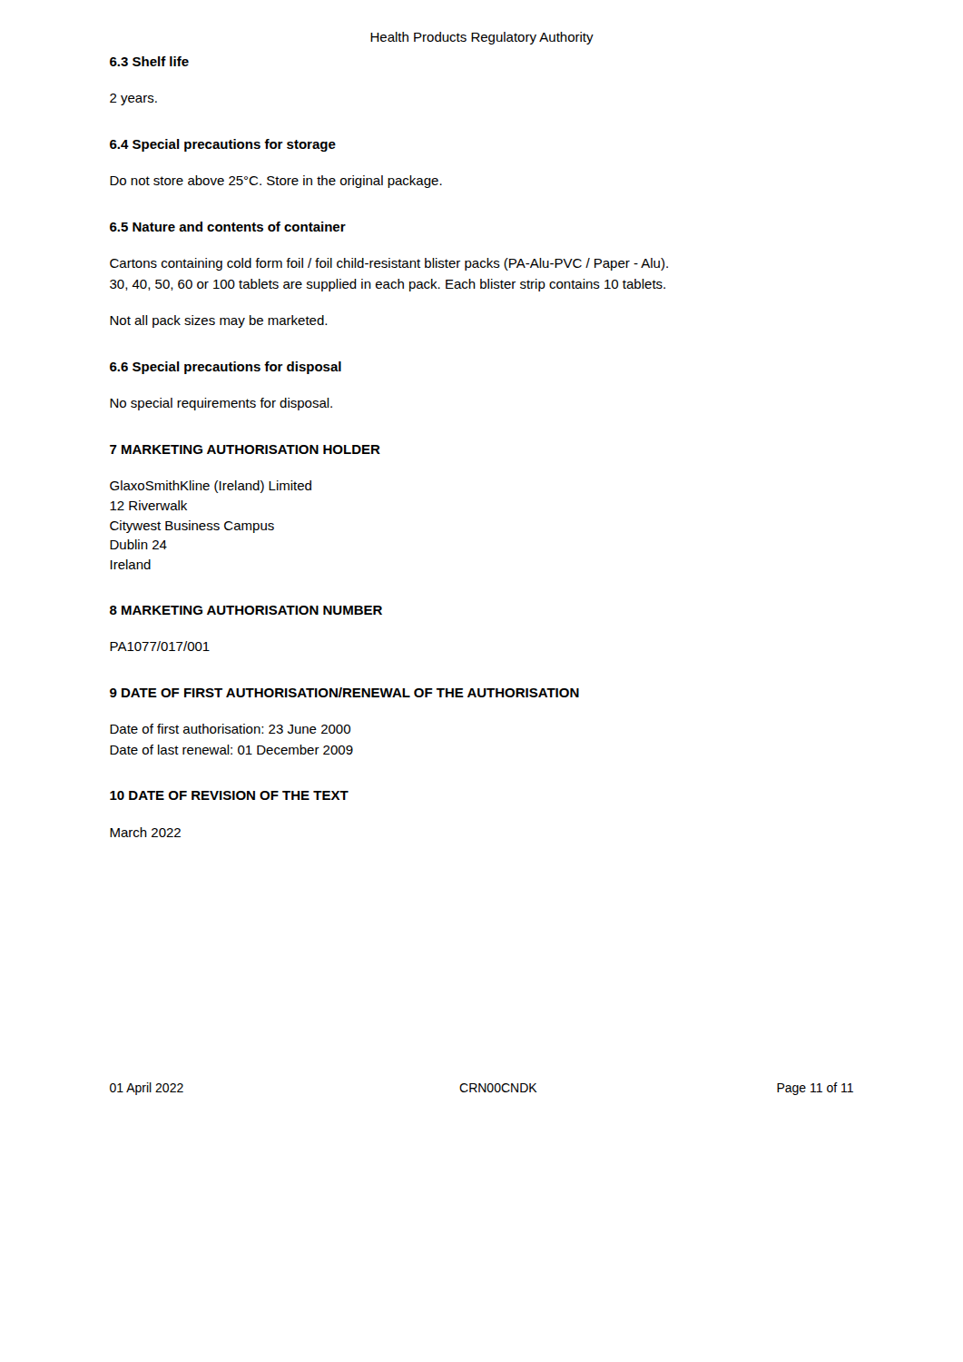Health Products Regulatory Authority
6.3 Shelf life
2 years.
6.4 Special precautions for storage
Do not store above 25°C. Store in the original package.
6.5 Nature and contents of container
Cartons containing cold form foil / foil child-resistant blister packs (PA-Alu-PVC / Paper - Alu).
30, 40, 50, 60 or 100 tablets are supplied in each pack. Each blister strip contains 10 tablets.
Not all pack sizes may be marketed.
6.6 Special precautions for disposal
No special requirements for disposal.
7 MARKETING AUTHORISATION HOLDER
GlaxoSmithKline (Ireland) Limited
12 Riverwalk
Citywest Business Campus
Dublin 24
Ireland
8 MARKETING AUTHORISATION NUMBER
PA1077/017/001
9 DATE OF FIRST AUTHORISATION/RENEWAL OF THE AUTHORISATION
Date of first authorisation: 23 June 2000
Date of last renewal: 01 December 2009
10 DATE OF REVISION OF THE TEXT
March 2022
01 April 2022
CRN00CNDK
Page 11 of 11